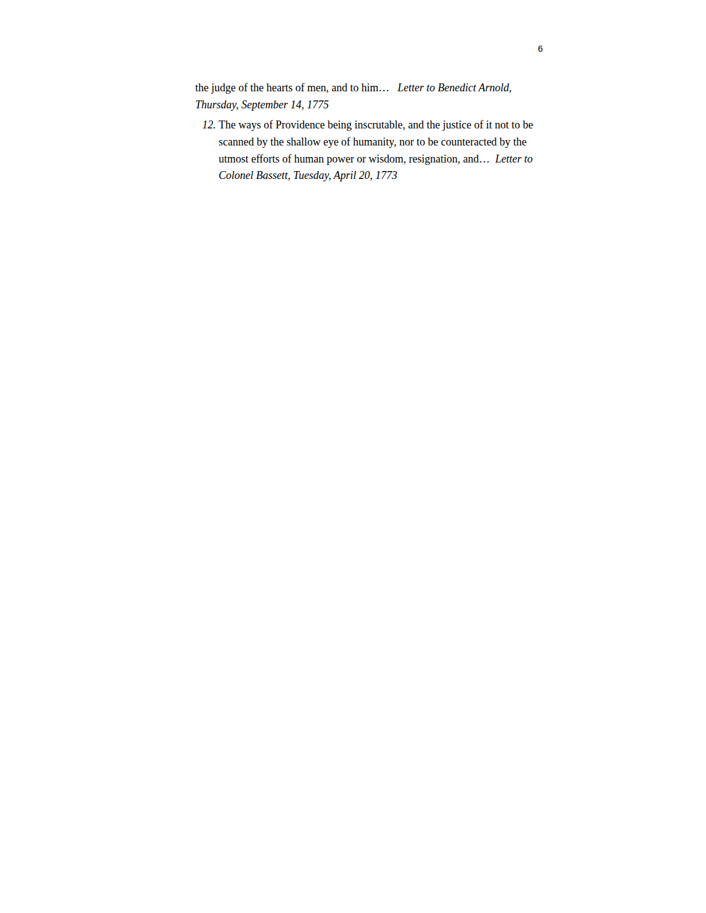6
the judge of the hearts of men, and to him… Letter to Benedict Arnold, Thursday, September 14, 1775
The ways of Providence being inscrutable, and the justice of it not to be scanned by the shallow eye of humanity, nor to be counteracted by the utmost efforts of human power or wisdom, resignation, and… Letter to Colonel Bassett, Tuesday, April 20, 1773